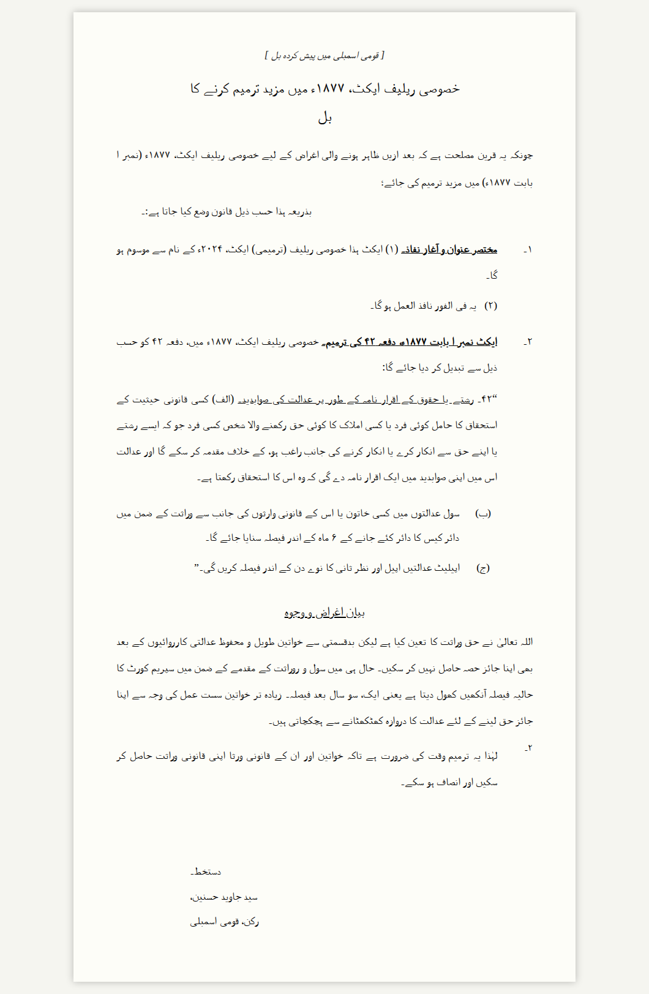[ قومی اسمبلی میں پیش کردہ بل ]
خصوصی ریلیف ایکٹ، ۱۸۷۷ء میں مزید ترمیم کرنے کا
بل
چونکہ یہ قرین مصلحت ہے کہ بعد ازیں ظاہر ہونے والی اغراض کے لیے خصوصی ریلیف ایکٹ، ۱۸۷۷ء (نمبر ا بابت ۱۸۷۷ء) میں مزید ترمیم کی جائے؛
بذریعہ ہذا حسب ذیل قانون وضع کیا جاتا ہے:۔
۱۔
مختصر عنوان و آغاز نفاذ۔ (۱) ایکٹ ہذا خصوصی ریلیف (ترمیمی) ایکٹ، ۲۰۲۴ء کے نام سے موسوم ہو گا۔
(۲) یہ فی الفور نافذ العمل ہو گا۔
۲۔
ایکٹ نمبر ا بابت ۱۸۷۷ء، دفعہ ۴۲ کی ترمیم۔ خصوصی ریلیف ایکٹ، ۱۸۷۷ء میں، دفعہ ۴۲ کو حسب ذیل سے تبدیل کر دیا جائے گا:
“۴۲۔ رشتے یا حقوق کے اقرار نامہ کے طور پر عدالت کی صوابدید۔ (الف) کسی قانونی حیثیت کے استحقاق کا حامل کوئی فرد یا کسی املاک کا کوئی حق رکھنے والا شخص کسی فرد جو کہ ایسے رشتے یا اپنے حق سے انکار کرے یا انکار کرنے کی جانب راغب ہو، کے خلاف مقدمہ کر سکے گا اور عدالت اس میں اپنی صوابدید میں ایک اقرار نامہ دے گی کہ وہ اس کا استحقاق رکھتا ہے۔
(ب)
سول عدالتوں میں کسی خاتون یا اس کے قانونی وارثوں کی جانب سے وراثت کے ضمن میں دائر کیس کا دائر کئے جانے کے ۶ ماہ کے اندر فیصلہ سنایا جائے گا۔
(ج)
اپیلیٹ عدالتیں اپیل اور نظر ثانی کا نوے دن کے اندر فیصلہ کریں گی۔”
بیان اغراض و وجوہ
اللہ تعالیٰ نے حق وراثت کا تعین کیا ہے لیکن بدقسمتی سے خواتین طویل و محفوظ عدالتی کارروائیوں کے بعد بھی اپنا جائز حصہ حاصل نہیں کر سکیں۔ حال ہی میں سول و روراثت کے مقدمے کے ضمن میں سپریم کورٹ کا حالیہ فیصلہ آنکھیں کھول دیتا ہے یعنی ایک، سو سال بعد فیصلہ۔ زیادہ تر خواتین سست عمل کی وجہ سے اپنا جائز حق لینے کے لئے عدالت کا دروازہ کھٹکھٹانے سے ہچکچاتی ہیں۔
۲۔
لہٰذا یہ ترمیم وقت کی ضرورت ہے تاکہ خواتین اور ان کے قانونی ورثا اپنی قانونی وراثت حاصل کر سکیں اور انصاف ہو سکے۔
دستخط۔ سید جاوید حسنین، رکن، قومی اسمبلی